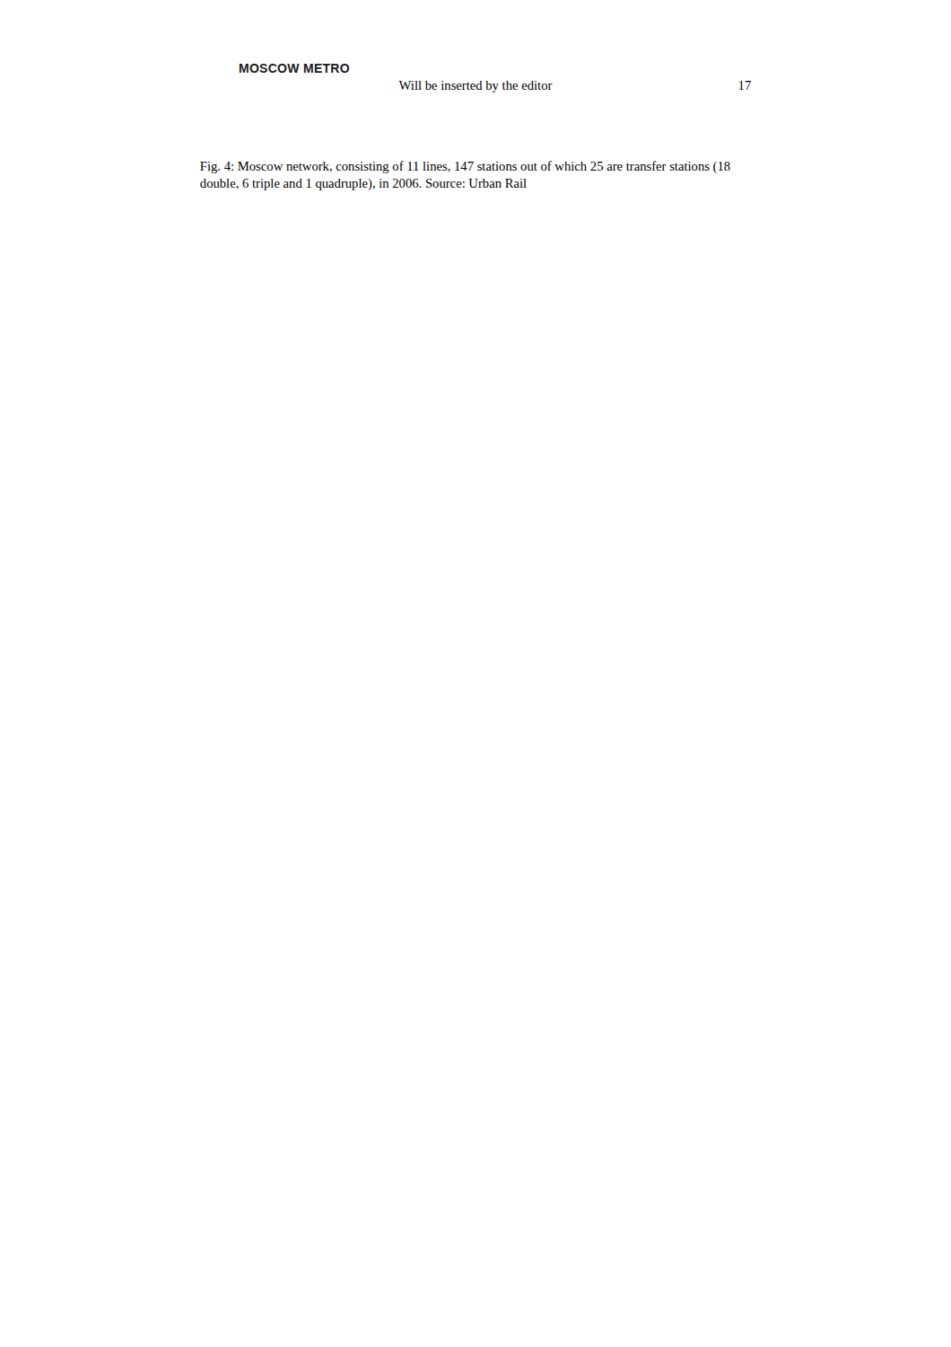Will be inserted by the editor
17
MOSCOW METRO
Fig. 4: Moscow network, consisting of 11 lines, 147 stations out of which 25 are transfer stations (18 double, 6 triple and 1 quadruple), in 2006. Source: Urban Rail